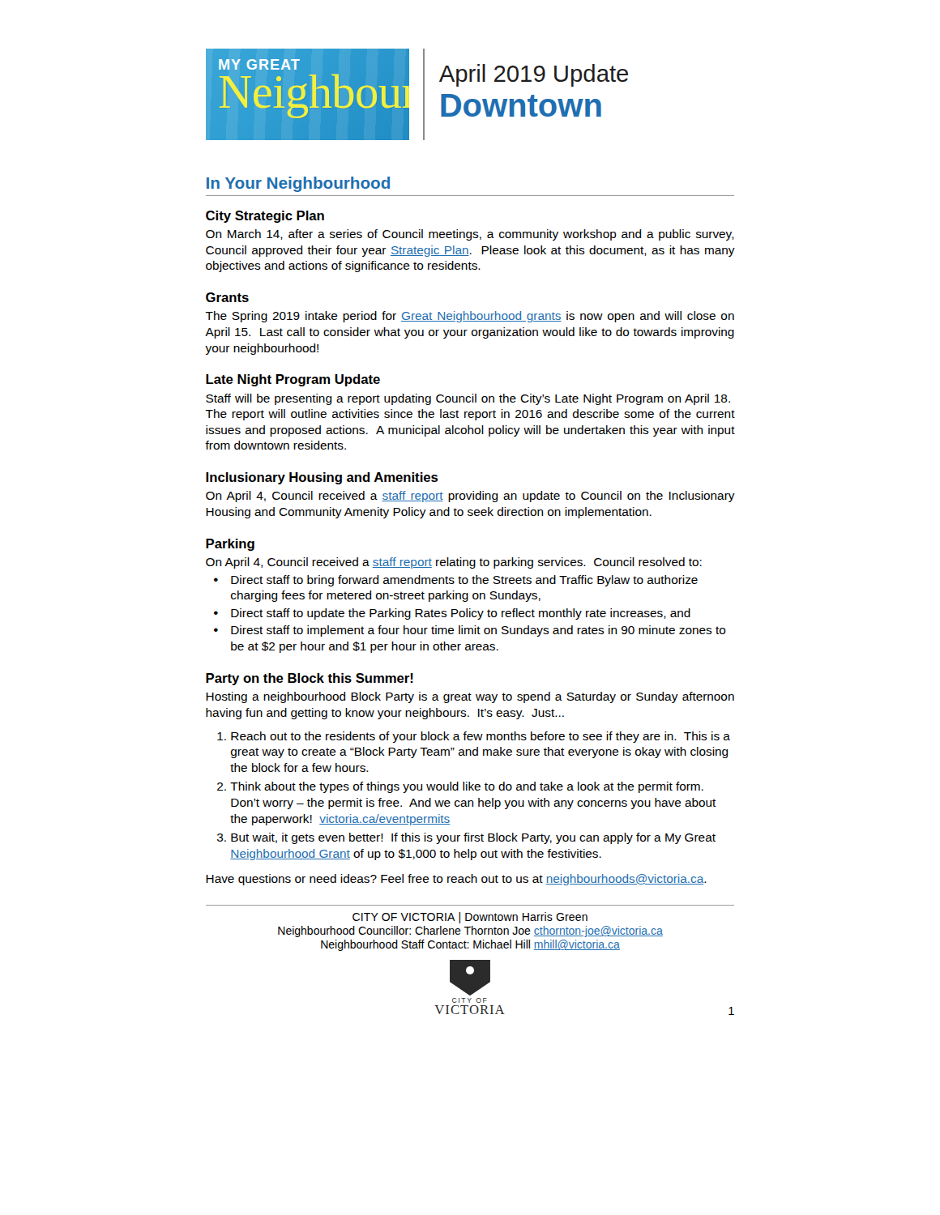My Great
Neighbourhood
April 2019 Update
Downtown
In Your Neighbourhood
City Strategic Plan
On March 14, after a series of Council meetings, a community workshop and a public survey, Council approved their four year Strategic Plan. Please look at this document, as it has many objectives and actions of significance to residents.
Grants
The Spring 2019 intake period for Great Neighbourhood grants is now open and will close on April 15. Last call to consider what you or your organization would like to do towards improving your neighbourhood!
Late Night Program Update
Staff will be presenting a report updating Council on the City’s Late Night Program on April 18. The report will outline activities since the last report in 2016 and describe some of the current issues and proposed actions. A municipal alcohol policy will be undertaken this year with input from downtown residents.
Inclusionary Housing and Amenities
On April 4, Council received a staff report providing an update to Council on the Inclusionary Housing and Community Amenity Policy and to seek direction on implementation.
Parking
On April 4, Council received a staff report relating to parking services. Council resolved to:
Direct staff to bring forward amendments to the Streets and Traffic Bylaw to authorize charging fees for metered on-street parking on Sundays,
Direct staff to update the Parking Rates Policy to reflect monthly rate increases, and
Direst staff to implement a four hour time limit on Sundays and rates in 90 minute zones to be at $2 per hour and $1 per hour in other areas.
Party on the Block this Summer!
Hosting a neighbourhood Block Party is a great way to spend a Saturday or Sunday afternoon having fun and getting to know your neighbours. It’s easy. Just...
Reach out to the residents of your block a few months before to see if they are in. This is a great way to create a “Block Party Team” and make sure that everyone is okay with closing the block for a few hours.
Think about the types of things you would like to do and take a look at the permit form. Don’t worry – the permit is free. And we can help you with any concerns you have about the paperwork! victoria.ca/eventpermits
But wait, it gets even better! If this is your first Block Party, you can apply for a My Great Neighbourhood Grant of up to $1,000 to help out with the festivities.
Have questions or need ideas? Feel free to reach out to us at neighbourhoods@victoria.ca.
CITY OF VICTORIA | Downtown Harris Green
Neighbourhood Councillor: Charlene Thornton Joe cthornton-joe@victoria.ca
Neighbourhood Staff Contact: Michael Hill mhill@victoria.ca
1
City of
Victoria